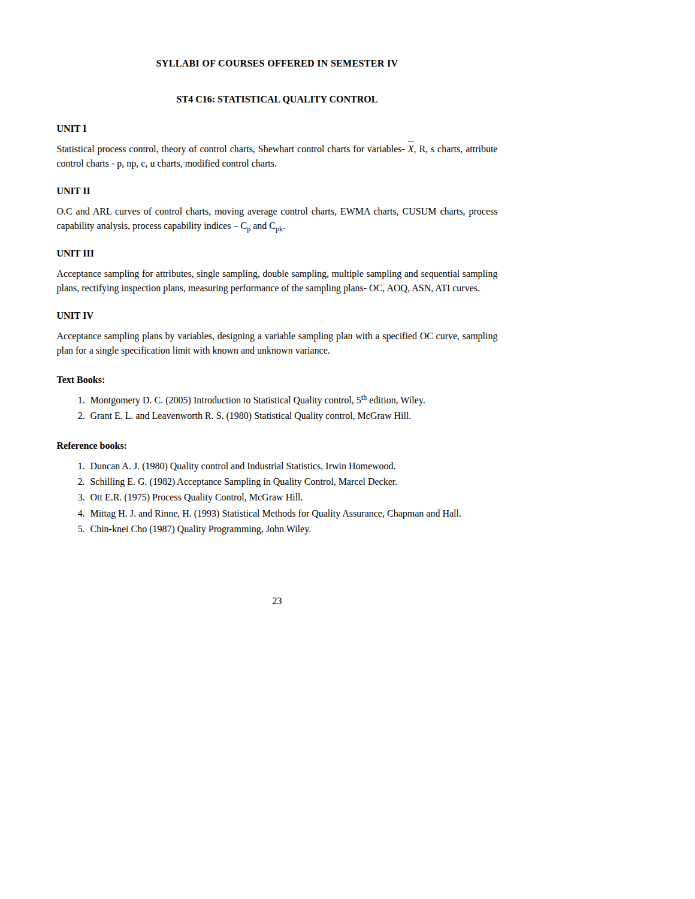SYLLABI OF COURSES OFFERED IN SEMESTER IV
ST4 C16: STATISTICAL QUALITY CONTROL
UNIT I
Statistical process control, theory of control charts, Shewhart control charts for variables- X, R, s charts, attribute control charts - p, np, c, u charts, modified control charts.
UNIT II
O.C and ARL curves of control charts, moving average control charts, EWMA charts, CUSUM charts, process capability analysis, process capability indices – Cp and Cpk.
UNIT III
Acceptance sampling for attributes, single sampling, double sampling, multiple sampling and sequential sampling plans, rectifying inspection plans, measuring performance of the sampling plans- OC, AOQ, ASN, ATI curves.
UNIT IV
Acceptance sampling plans by variables, designing a variable sampling plan with a specified OC curve, sampling plan for a single specification limit with known and unknown variance.
Text Books:
Montgomery D. C. (2005) Introduction to Statistical Quality control, 5th edition, Wiley.
Grant E. L. and Leavenworth R. S. (1980) Statistical Quality control, McGraw Hill.
Reference books:
Duncan A. J. (1980) Quality control and Industrial Statistics, Irwin Homewood.
Schilling E. G. (1982) Acceptance Sampling in Quality Control, Marcel Decker.
Ott E.R. (1975) Process Quality Control, McGraw Hill.
Mittag H. J. and Rinne, H. (1993) Statistical Methods for Quality Assurance, Chapman and Hall.
Chin-knei Cho (1987) Quality Programming, John Wiley.
23